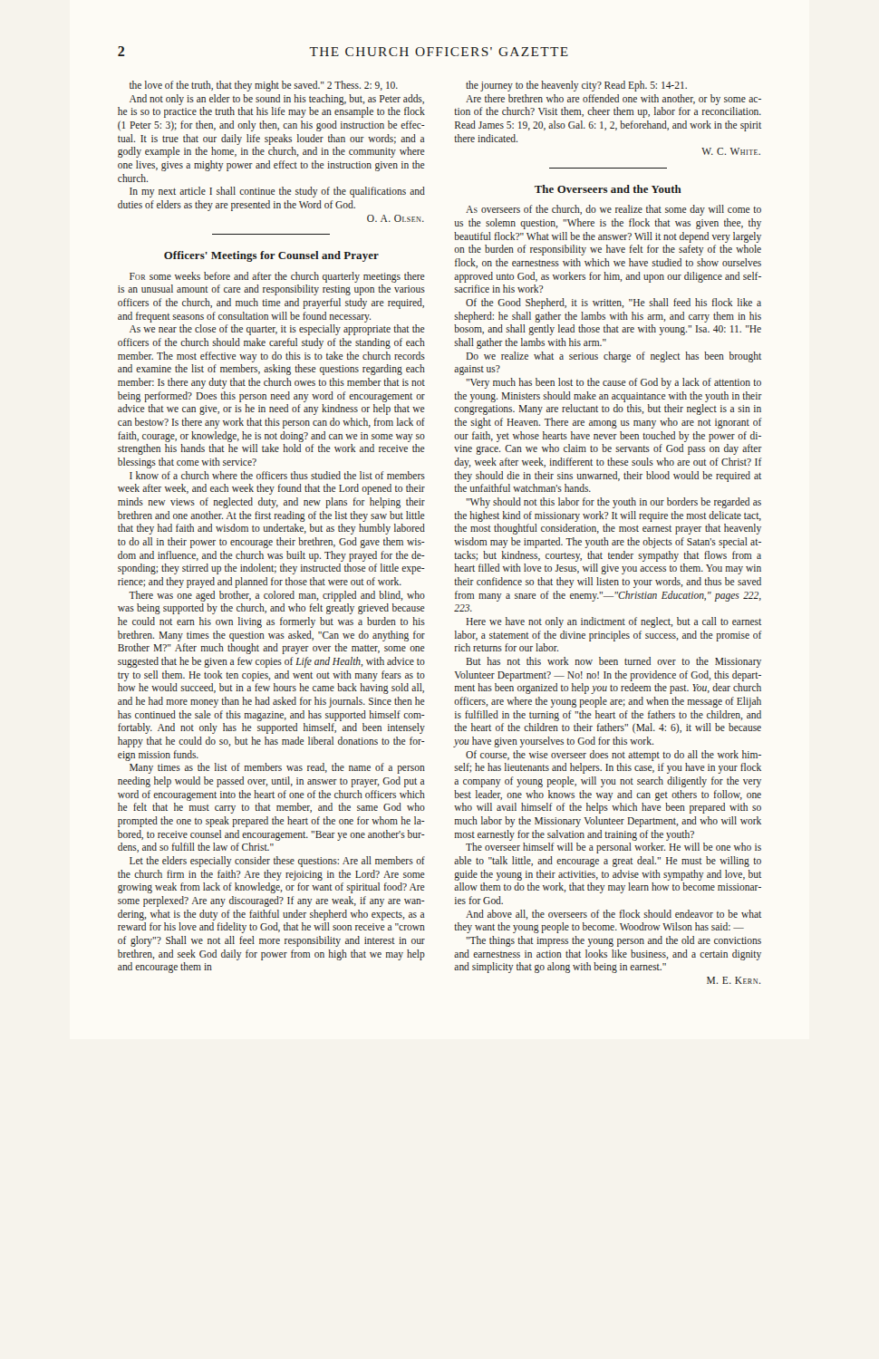2
The Church Officers' Gazette
the love of the truth, that they might be saved." 2 Thess. 2: 9, 10.
And not only is an elder to be sound in his teaching, but, as Peter adds, he is so to practice the truth that his life may be an ensample to the flock (1 Peter 5: 3); for then, and only then, can his good instruction be effectual. It is true that our daily life speaks louder than our words; and a godly example in the home, in the church, and in the community where one lives, gives a mighty power and effect to the instruction given in the church.
In my next article I shall continue the study of the qualifications and duties of elders as they are presented in the Word of God.
O. A. Olsen.
Officers' Meetings for Counsel and Prayer
For some weeks before and after the church quarterly meetings there is an unusual amount of care and responsibility resting upon the various officers of the church, and much time and prayerful study are required, and frequent seasons of consultation will be found necessary.
As we near the close of the quarter, it is especially appropriate that the officers of the church should make careful study of the standing of each member. The most effective way to do this is to take the church records and examine the list of members, asking these questions regarding each member: Is there any duty that the church owes to this member that is not being performed? Does this person need any word of encouragement or advice that we can give, or is he in need of any kindness or help that we can bestow? Is there any work that this person can do which, from lack of faith, courage, or knowledge, he is not doing? and can we in some way so strengthen his hands that he will take hold of the work and receive the blessings that come with service?
I know of a church where the officers thus studied the list of members week after week, and each week they found that the Lord opened to their minds new views of neglected duty, and new plans for helping their brethren and one another. At the first reading of the list they saw but little that they had faith and wisdom to undertake, but as they humbly labored to do all in their power to encourage their brethren, God gave them wisdom and influence, and the church was built up. They prayed for the desponding; they stirred up the indolent; they instructed those of little experience; and they prayed and planned for those that were out of work.
There was one aged brother, a colored man, crippled and blind, who was being supported by the church, and who felt greatly grieved because he could not earn his own living as formerly but was a burden to his brethren. Many times the question was asked, "Can we do anything for Brother M?" After much thought and prayer over the matter, some one suggested that he be given a few copies of Life and Health, with advice to try to sell them. He took ten copies, and went out with many fears as to how he would succeed, but in a few hours he came back having sold all, and he had more money than he had asked for his journals. Since then he has continued the sale of this magazine, and has supported himself comfortably. And not only has he supported himself, and been intensely happy that he could do so, but he has made liberal donations to the foreign mission funds.
Many times as the list of members was read, the name of a person needing help would be passed over, until, in answer to prayer, God put a word of encouragement into the heart of one of the church officers which he felt that he must carry to that member, and the same God who prompted the one to speak prepared the heart of the one for whom he labored, to receive counsel and encouragement. "Bear ye one another's burdens, and so fulfill the law of Christ."
Let the elders especially consider these questions: Are all members of the church firm in the faith? Are they rejoicing in the Lord? Are some growing weak from lack of knowledge, or for want of spiritual food? Are some perplexed? Are any discouraged? If any are weak, if any are wandering, what is the duty of the faithful under shepherd who expects, as a reward for his love and fidelity to God, that he will soon receive a "crown of glory"? Shall we not all feel more responsibility and interest in our brethren, and seek God daily for power from on high that we may help and encourage them in
the journey to the heavenly city? Read Eph. 5: 14-21.
Are there brethren who are offended one with another, or by some action of the church? Visit them, cheer them up, labor for a reconciliation. Read James 5: 19, 20, also Gal. 6: 1, 2, beforehand, and work in the spirit there indicated.
W. C. White.
The Overseers and the Youth
As overseers of the church, do we realize that some day will come to us the solemn question, "Where is the flock that was given thee, thy beautiful flock?" What will be the answer? Will it not depend very largely on the burden of responsibility we have felt for the safety of the whole flock, on the earnestness with which we have studied to show ourselves approved unto God, as workers for him, and upon our diligence and self-sacrifice in his work?
Of the Good Shepherd, it is written, "He shall feed his flock like a shepherd: he shall gather the lambs with his arm, and carry them in his bosom, and shall gently lead those that are with young." Isa. 40: 11. "He shall gather the lambs with his arm."
Do we realize what a serious charge of neglect has been brought against us?
"Very much has been lost to the cause of God by a lack of attention to the young. Ministers should make an acquaintance with the youth in their congregations. Many are reluctant to do this, but their neglect is a sin in the sight of Heaven. There are among us many who are not ignorant of our faith, yet whose hearts have never been touched by the power of divine grace. Can we who claim to be servants of God pass on day after day, week after week, indifferent to these souls who are out of Christ? If they should die in their sins unwarned, their blood would be required at the unfaithful watchman's hands.
"Why should not this labor for the youth in our borders be regarded as the highest kind of missionary work? It will require the most delicate tact, the most thoughtful consideration, the most earnest prayer that heavenly wisdom may be imparted. The youth are the objects of Satan's special attacks; but kindness, courtesy, that tender sympathy that flows from a heart filled with love to Jesus, will give you access to them. You may win their confidence so that they will listen to your words, and thus be saved from many a snare of the enemy."—"Christian Education," pages 222, 223.
Here we have not only an indictment of neglect, but a call to earnest labor, a statement of the divine principles of success, and the promise of rich returns for our labor.
But has not this work now been turned over to the Missionary Volunteer Department? — No! no! In the providence of God, this department has been organized to help you to redeem the past. You, dear church officers, are where the young people are; and when the message of Elijah is fulfilled in the turning of "the heart of the fathers to the children, and the heart of the children to their fathers" (Mal. 4: 6), it will be because you have given yourselves to God for this work.
Of course, the wise overseer does not attempt to do all the work himself; he has lieutenants and helpers. In this case, if you have in your flock a company of young people, will you not search diligently for the very best leader, one who knows the way and can get others to follow, one who will avail himself of the helps which have been prepared with so much labor by the Missionary Volunteer Department, and who will work most earnestly for the salvation and training of the youth?
The overseer himself will be a personal worker. He will be one who is able to "talk little, and encourage a great deal." He must be willing to guide the young in their activities, to advise with sympathy and love, but allow them to do the work, that they may learn how to become missionaries for God.
And above all, the overseers of the flock should endeavor to be what they want the young people to become. Woodrow Wilson has said: —
"The things that impress the young person and the old are convictions and earnestness in action that looks like business, and a certain dignity and simplicity that go along with being in earnest."
M. E. Kern.